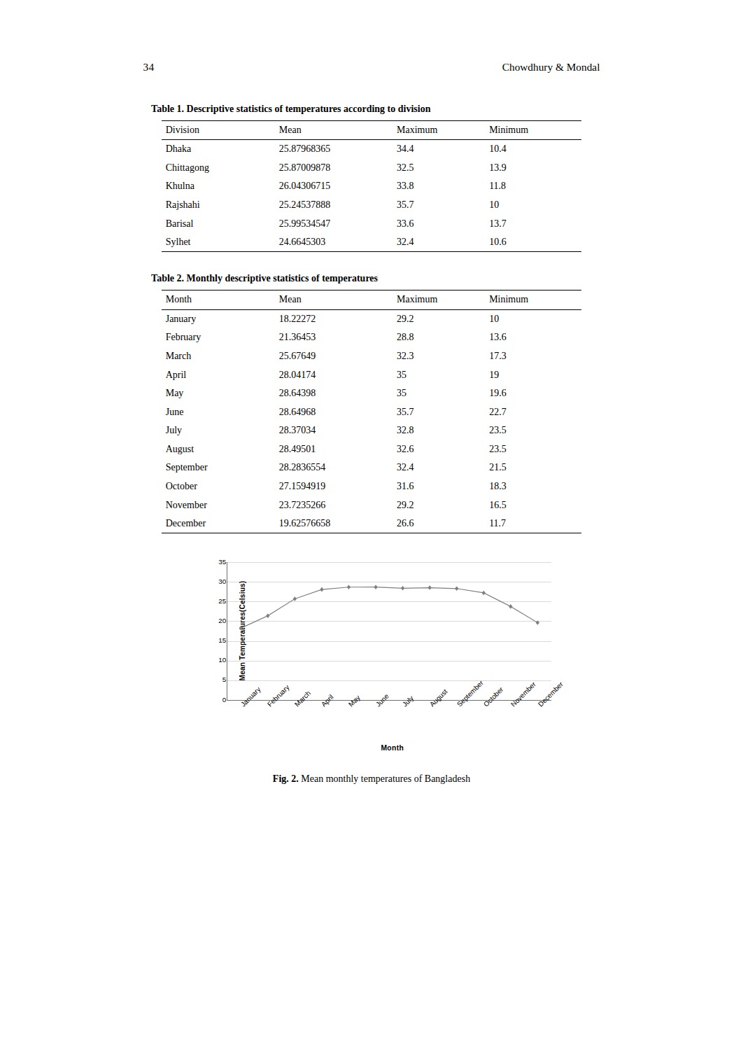34 Chowdhury & Mondal
Table 1. Descriptive statistics of temperatures according to division
| Division | Mean | Maximum | Minimum |
| --- | --- | --- | --- |
| Dhaka | 25.87968365 | 34.4 | 10.4 |
| Chittagong | 25.87009878 | 32.5 | 13.9 |
| Khulna | 26.04306715 | 33.8 | 11.8 |
| Rajshahi | 25.24537888 | 35.7 | 10 |
| Barisal | 25.99534547 | 33.6 | 13.7 |
| Sylhet | 24.6645303 | 32.4 | 10.6 |
Table 2. Monthly descriptive statistics of temperatures
| Month | Mean | Maximum | Minimum |
| --- | --- | --- | --- |
| January | 18.22272 | 29.2 | 10 |
| February | 21.36453 | 28.8 | 13.6 |
| March | 25.67649 | 32.3 | 17.3 |
| April | 28.04174 | 35 | 19 |
| May | 28.64398 | 35 | 19.6 |
| June | 28.64968 | 35.7 | 22.7 |
| July | 28.37034 | 32.8 | 23.5 |
| August | 28.49501 | 32.6 | 23.5 |
| September | 28.2836554 | 32.4 | 21.5 |
| October | 27.1594919 | 31.6 | 18.3 |
| November | 23.7235266 | 29.2 | 16.5 |
| December | 19.62576658 | 26.6 | 11.7 |
Mean Temperatures(Celsius)
35 30 25 20 15 10 5 0
January February March April May June July August September October November December
Month
Fig. 2. Mean monthly temperatures of Bangladesh